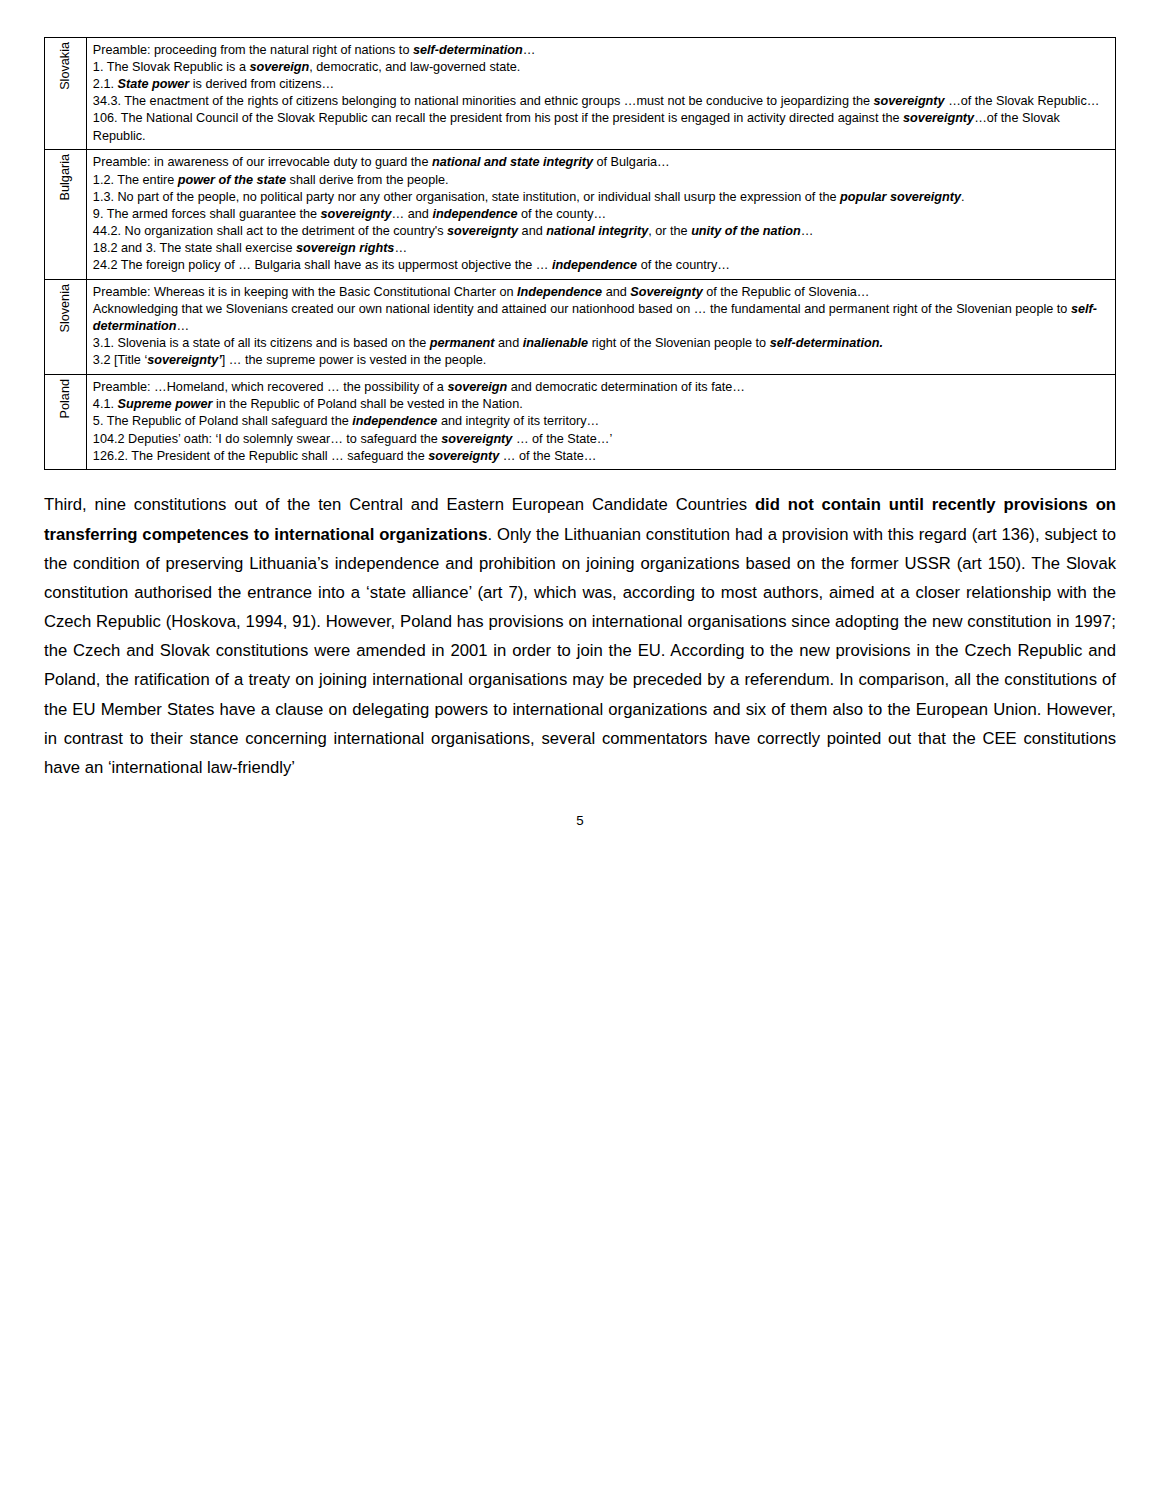| Slovakia | Preamble: proceeding from the natural right of nations to self-determination … 1. The Slovak Republic is a sovereign , democratic, and law-governed state. 2.1. State power is derived from citizens… 34.3. The enactment of the rights of citizens belonging to national minorities and ethnic groups …must not be conducive to jeopardizing the sovereignty …of the Slovak Republic… 106. The National Council of the Slovak Republic can recall the president from his post if the president is engaged in activity directed against the sovereignty …of the Slovak Republic. |
| Bulgaria | Preamble: in awareness of our irrevocable duty to guard the national and state integrity of Bulgaria… 1.2. The entire power of the state shall derive from the people. 1.3. No part of the people, no political party nor any other organisation, state institution, or individual shall usurp the expression of the popular sovereignty . 9. The armed forces shall guarantee the sovereignty … and independence of the county… 44.2. No organization shall act to the detriment of the country's sovereignty and national integrity , or the unity of the nation … 18.2 and 3. The state shall exercise sovereign rights … 24.2 The foreign policy of … Bulgaria shall have as its uppermost objective the … independence of the country… |
| Slovenia | Preamble: Whereas it is in keeping with the Basic Constitutional Charter on Independence and Sovereignty of the Republic of Slovenia… Acknowledging that we Slovenians created our own national identity and attained our nationhood based on … the fundamental and permanent right of the Slovenian people to self-determination … 3.1. Slovenia is a state of all its citizens and is based on the permanent and inalienable right of the Slovenian people to self-determination. 3.2 [Title ‘ sovereignty’ ] … the supreme power is vested in the people. |
| Poland | Preamble: …Homeland, which recovered … the possibility of a sovereign and democratic determination of its fate… 4.1. Supreme power in the Republic of Poland shall be vested in the Nation. 5. The Republic of Poland shall safeguard the independence and integrity of its territory… 104.2 Deputies’ oath: ‘I do solemnly swear… to safeguard the sovereignty … of the State…’ 126.2. The President of the Republic shall … safeguard the sovereignty … of the State… |
Third, nine constitutions out of the ten Central and Eastern European Candidate Countries did not contain until recently provisions on transferring competences to international organizations. Only the Lithuanian constitution had a provision with this regard (art 136), subject to the condition of preserving Lithuania’s independence and prohibition on joining organizations based on the former USSR (art 150). The Slovak constitution authorised the entrance into a ‘state alliance’ (art 7), which was, according to most authors, aimed at a closer relationship with the Czech Republic (Hoskova, 1994, 91). However, Poland has provisions on international organisations since adopting the new constitution in 1997; the Czech and Slovak constitutions were amended in 2001 in order to join the EU. According to the new provisions in the Czech Republic and Poland, the ratification of a treaty on joining international organisations may be preceded by a referendum. In comparison, all the constitutions of the EU Member States have a clause on delegating powers to international organizations and six of them also to the European Union. However, in contrast to their stance concerning international organisations, several commentators have correctly pointed out that the CEE constitutions have an ‘international law-friendly’
5